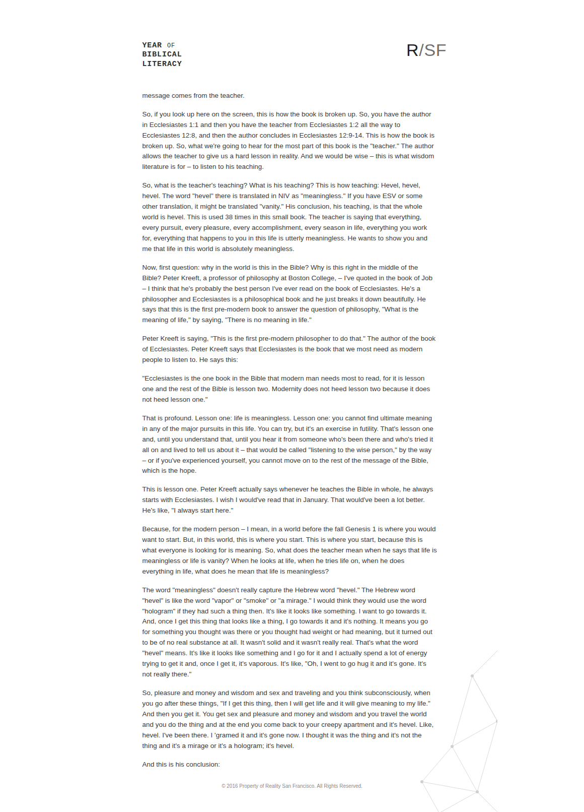YEAR OF
BIBLICAL
LITERACY
R/SF
message comes from the teacher.
So, if you look up here on the screen, this is how the book is broken up. So, you have the author in Ecclesiastes 1:1 and then you have the teacher from Ecclesiastes 1:2 all the way to Ecclesiastes 12:8, and then the author concludes in Ecclesiastes 12:9-14. This is how the book is broken up. So, what we're going to hear for the most part of this book is the "teacher." The author allows the teacher to give us a hard lesson in reality. And we would be wise – this is what wisdom literature is for – to listen to his teaching.
So, what is the teacher's teaching? What is his teaching? This is how teaching: Hevel, hevel, hevel. The word "hevel" there is translated in NIV as "meaningless." If you have ESV or some other translation, it might be translated "vanity." His conclusion, his teaching, is that the whole world is hevel. This is used 38 times in this small book. The teacher is saying that everything, every pursuit, every pleasure, every accomplishment, every season in life, everything you work for, everything that happens to you in this life is utterly meaningless. He wants to show you and me that life in this world is absolutely meaningless.
Now, first question: why in the world is this in the Bible? Why is this right in the middle of the Bible? Peter Kreeft, a professor of philosophy at Boston College, – I've quoted in the book of Job – I think that he's probably the best person I've ever read on the book of Ecclesiastes. He's a philosopher and Ecclesiastes is a philosophical book and he just breaks it down beautifully. He says that this is the first pre-modern book to answer the question of philosophy, "What is the meaning of life," by saying, "There is no meaning in life."
Peter Kreeft is saying, "This is the first pre-modern philosopher to do that." The author of the book of Ecclesiastes. Peter Kreeft says that Ecclesiastes is the book that we most need as modern people to listen to. He says this:
"Ecclesiastes is the one book in the Bible that modern man needs most to read, for it is lesson one and the rest of the Bible is lesson two. Modernity does not heed lesson two because it does not heed lesson one."
That is profound. Lesson one: life is meaningless. Lesson one: you cannot find ultimate meaning in any of the major pursuits in this life. You can try, but it's an exercise in futility. That's lesson one and, until you understand that, until you hear it from someone who's been there and who's tried it all on and lived to tell us about it – that would be called "listening to the wise person," by the way – or if you've experienced yourself, you cannot move on to the rest of the message of the Bible, which is the hope.
This is lesson one. Peter Kreeft actually says whenever he teaches the Bible in whole, he always starts with Ecclesiastes. I wish I would've read that in January. That would've been a lot better. He's like, "I always start here."
Because, for the modern person – I mean, in a world before the fall Genesis 1 is where you would want to start. But, in this world, this is where you start. This is where you start, because this is what everyone is looking for is meaning. So, what does the teacher mean when he says that life is meaningless or life is vanity? When he looks at life, when he tries life on, when he does everything in life, what does he mean that life is meaningless?
The word "meaningless" doesn't really capture the Hebrew word "hevel." The Hebrew word "hevel" is like the word "vapor" or "smoke" or "a mirage." I would think they would use the word "hologram" if they had such a thing then. It's like it looks like something. I want to go towards it. And, once I get this thing that looks like a thing, I go towards it and it's nothing. It means you go for something you thought was there or you thought had weight or had meaning, but it turned out to be of no real substance at all. It wasn't solid and it wasn't really real. That's what the word "hevel" means. It's like it looks like something and I go for it and I actually spend a lot of energy trying to get it and, once I get it, it's vaporous. It's like, "Oh, I went to go hug it and it's gone. It's not really there."
So, pleasure and money and wisdom and sex and traveling and you think subconsciously, when you go after these things, "If I get this thing, then I will get life and it will give meaning to my life." And then you get it. You get sex and pleasure and money and wisdom and you travel the world and you do the thing and at the end you come back to your creepy apartment and it's hevel. Like, hevel. I've been there. I 'gramed it and it's gone now. I thought it was the thing and it's not the thing and it's a mirage or it's a hologram; it's hevel.
And this is his conclusion:
© 2016 Property of Reality San Francisco. All Rights Reserved.